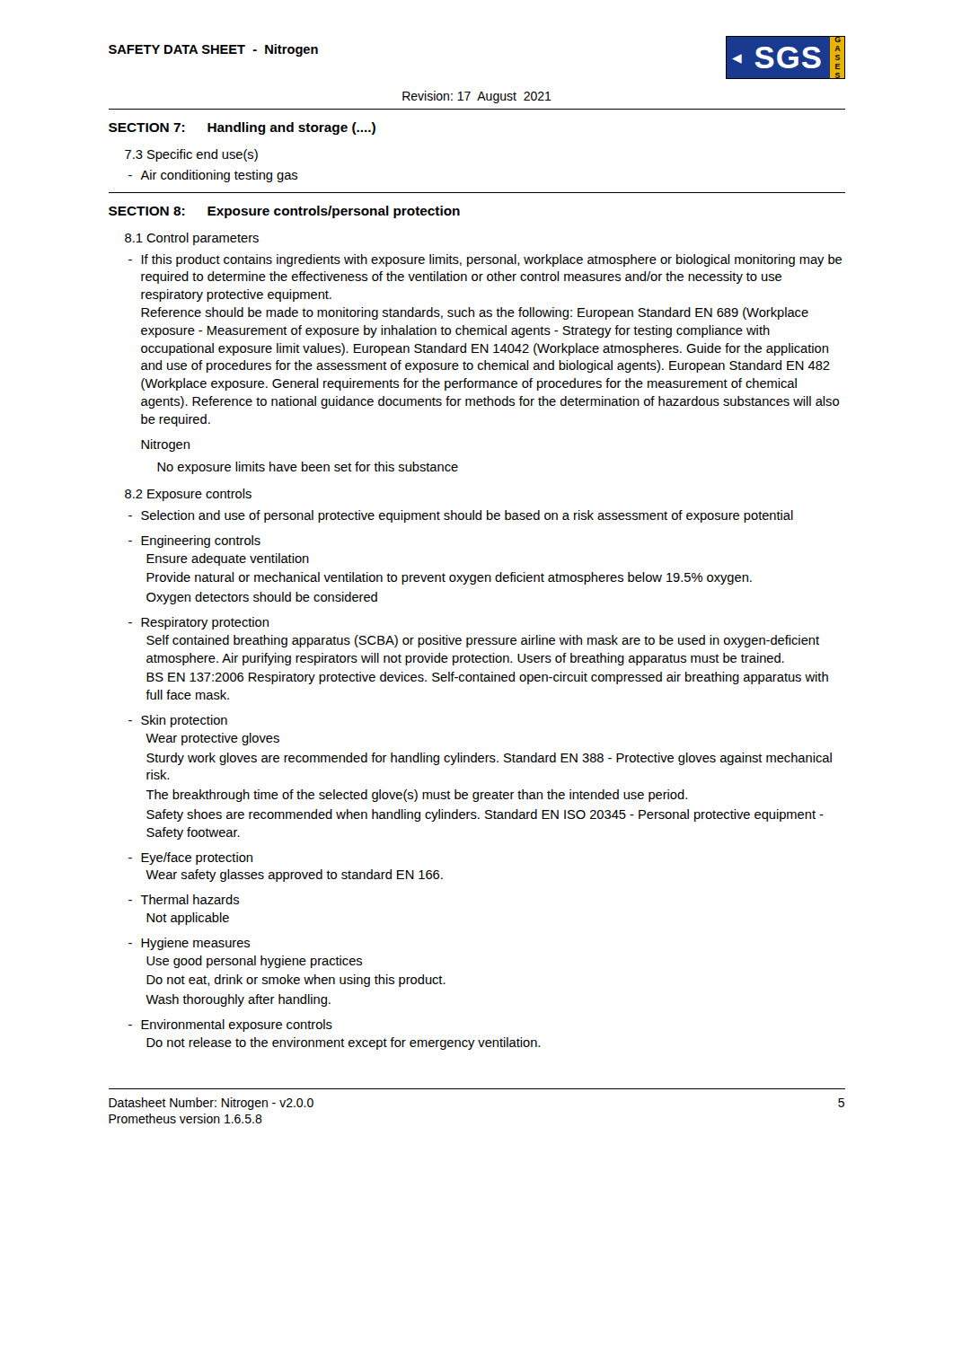SAFETY DATA SHEET - Nitrogen
◂ SGS GASES
Revision: 17 August 2021
SECTION 7: Handling and storage (....)
7.3 Specific end use(s)
Air conditioning testing gas
SECTION 8: Exposure controls/personal protection
8.1 Control parameters
If this product contains ingredients with exposure limits, personal, workplace atmosphere or biological monitoring may be required to determine the effectiveness of the ventilation or other control measures and/or the necessity to use respiratory protective equipment.
Reference should be made to monitoring standards, such as the following: European Standard EN 689 (Workplace exposure - Measurement of exposure by inhalation to chemical agents - Strategy for testing compliance with occupational exposure limit values). European Standard EN 14042 (Workplace atmospheres. Guide for the application and use of procedures for the assessment of exposure to chemical and biological agents). European Standard EN 482 (Workplace exposure. General requirements for the performance of procedures for the measurement of chemical agents). Reference to national guidance documents for methods for the determination of hazardous substances will also be required.
Nitrogen
No exposure limits have been set for this substance
8.2 Exposure controls
Selection and use of personal protective equipment should be based on a risk assessment of exposure potential
Engineering controls
Ensure adequate ventilation
Provide natural or mechanical ventilation to prevent oxygen deficient atmospheres below 19.5% oxygen.
Oxygen detectors should be considered
Respiratory protection
Self contained breathing apparatus (SCBA) or positive pressure airline with mask are to be used in oxygen-deficient atmosphere. Air purifying respirators will not provide protection. Users of breathing apparatus must be trained.
BS EN 137:2006 Respiratory protective devices. Self-contained open-circuit compressed air breathing apparatus with full face mask.
Skin protection
Wear protective gloves
Sturdy work gloves are recommended for handling cylinders. Standard EN 388 - Protective gloves against mechanical risk.
The breakthrough time of the selected glove(s) must be greater than the intended use period.
Safety shoes are recommended when handling cylinders. Standard EN ISO 20345 - Personal protective equipment - Safety footwear.
Eye/face protection
Wear safety glasses approved to standard EN 166.
Thermal hazards
Not applicable
Hygiene measures
Use good personal hygiene practices
Do not eat, drink or smoke when using this product.
Wash thoroughly after handling.
Environmental exposure controls
Do not release to the environment except for emergency ventilation.
Datasheet Number: Nitrogen - v2.0.0
Prometheus version 1.6.5.8
5